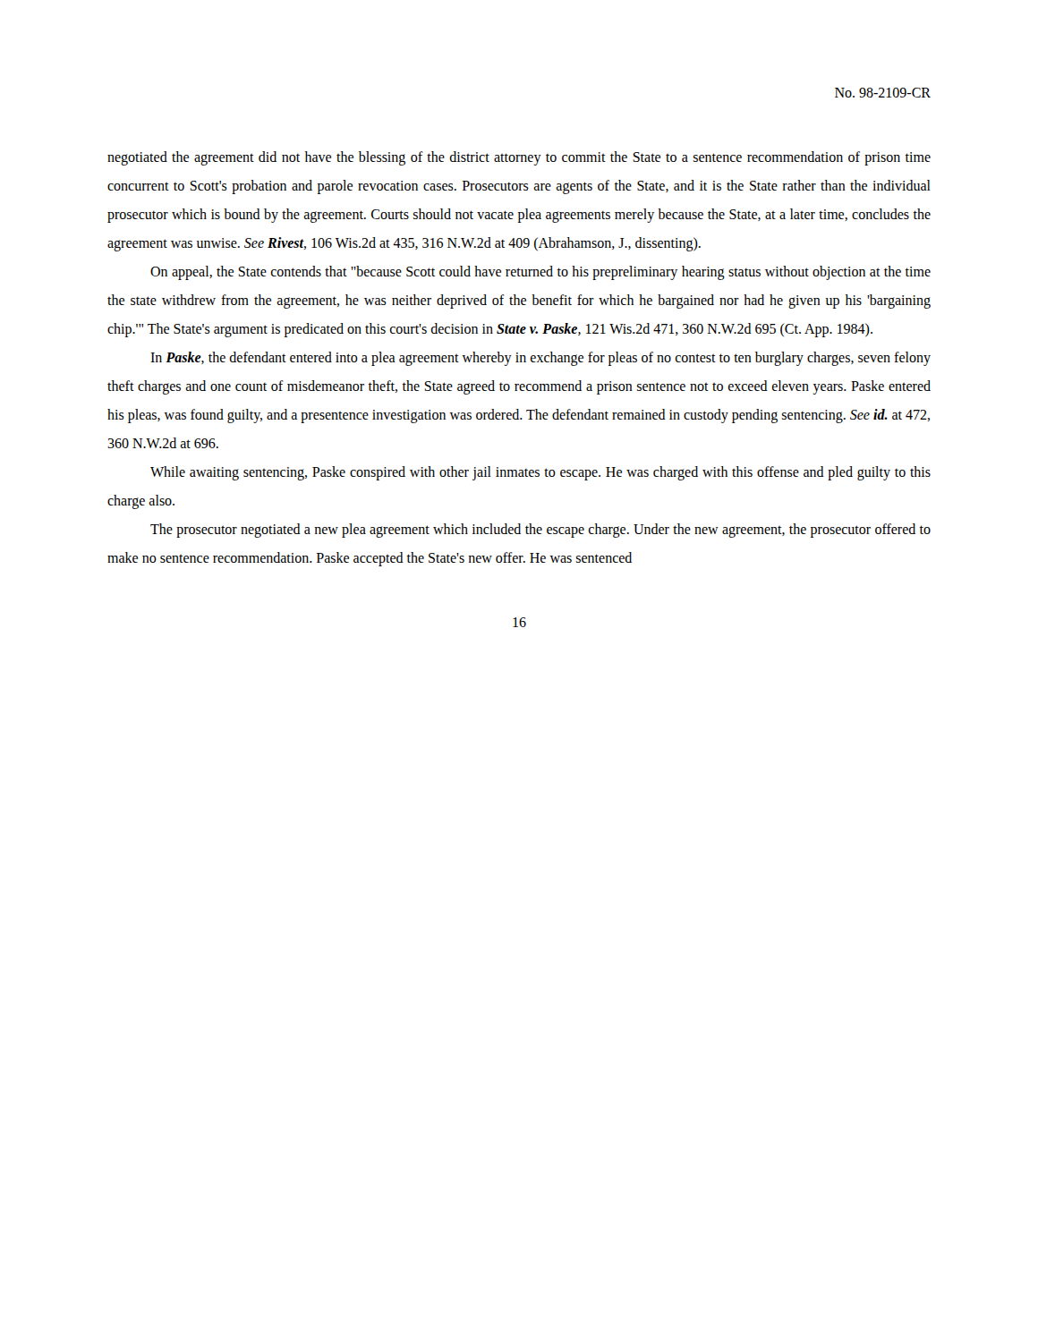No. 98-2109-CR
negotiated the agreement did not have the blessing of the district attorney to commit the State to a sentence recommendation of prison time concurrent to Scott's probation and parole revocation cases. Prosecutors are agents of the State, and it is the State rather than the individual prosecutor which is bound by the agreement. Courts should not vacate plea agreements merely because the State, at a later time, concludes the agreement was unwise. See Rivest, 106 Wis.2d at 435, 316 N.W.2d at 409 (Abrahamson, J., dissenting).
On appeal, the State contends that "because Scott could have returned to his prepreliminary hearing status without objection at the time the state withdrew from the agreement, he was neither deprived of the benefit for which he bargained nor had he given up his 'bargaining chip.'" The State's argument is predicated on this court's decision in State v. Paske, 121 Wis.2d 471, 360 N.W.2d 695 (Ct. App. 1984).
In Paske, the defendant entered into a plea agreement whereby in exchange for pleas of no contest to ten burglary charges, seven felony theft charges and one count of misdemeanor theft, the State agreed to recommend a prison sentence not to exceed eleven years. Paske entered his pleas, was found guilty, and a presentence investigation was ordered. The defendant remained in custody pending sentencing. See id. at 472, 360 N.W.2d at 696.
While awaiting sentencing, Paske conspired with other jail inmates to escape. He was charged with this offense and pled guilty to this charge also.
The prosecutor negotiated a new plea agreement which included the escape charge. Under the new agreement, the prosecutor offered to make no sentence recommendation. Paske accepted the State's new offer. He was sentenced
16